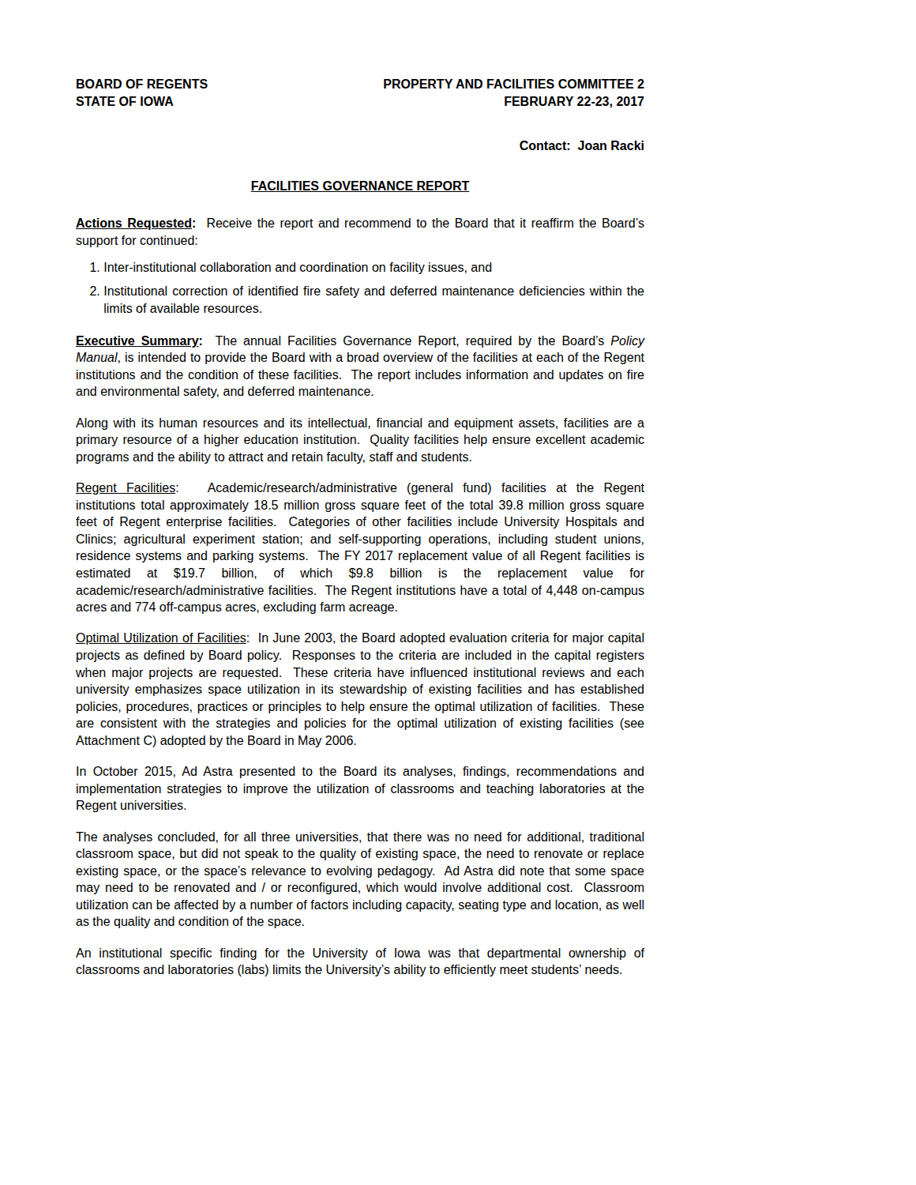BOARD OF REGENTS
STATE OF IOWA
PROPERTY AND FACILITIES COMMITTEE 2
FEBRUARY 22-23, 2017
Contact: Joan Racki
FACILITIES GOVERNANCE REPORT
Actions Requested: Receive the report and recommend to the Board that it reaffirm the Board’s support for continued:
Inter-institutional collaboration and coordination on facility issues, and
Institutional correction of identified fire safety and deferred maintenance deficiencies within the limits of available resources.
Executive Summary: The annual Facilities Governance Report, required by the Board’s Policy Manual, is intended to provide the Board with a broad overview of the facilities at each of the Regent institutions and the condition of these facilities. The report includes information and updates on fire and environmental safety, and deferred maintenance.
Along with its human resources and its intellectual, financial and equipment assets, facilities are a primary resource of a higher education institution. Quality facilities help ensure excellent academic programs and the ability to attract and retain faculty, staff and students.
Regent Facilities: Academic/research/administrative (general fund) facilities at the Regent institutions total approximately 18.5 million gross square feet of the total 39.8 million gross square feet of Regent enterprise facilities. Categories of other facilities include University Hospitals and Clinics; agricultural experiment station; and self-supporting operations, including student unions, residence systems and parking systems. The FY 2017 replacement value of all Regent facilities is estimated at $19.7 billion, of which $9.8 billion is the replacement value for academic/research/administrative facilities. The Regent institutions have a total of 4,448 on-campus acres and 774 off-campus acres, excluding farm acreage.
Optimal Utilization of Facilities: In June 2003, the Board adopted evaluation criteria for major capital projects as defined by Board policy. Responses to the criteria are included in the capital registers when major projects are requested. These criteria have influenced institutional reviews and each university emphasizes space utilization in its stewardship of existing facilities and has established policies, procedures, practices or principles to help ensure the optimal utilization of facilities. These are consistent with the strategies and policies for the optimal utilization of existing facilities (see Attachment C) adopted by the Board in May 2006.
In October 2015, Ad Astra presented to the Board its analyses, findings, recommendations and implementation strategies to improve the utilization of classrooms and teaching laboratories at the Regent universities.
The analyses concluded, for all three universities, that there was no need for additional, traditional classroom space, but did not speak to the quality of existing space, the need to renovate or replace existing space, or the space’s relevance to evolving pedagogy. Ad Astra did note that some space may need to be renovated and / or reconfigured, which would involve additional cost. Classroom utilization can be affected by a number of factors including capacity, seating type and location, as well as the quality and condition of the space.
An institutional specific finding for the University of Iowa was that departmental ownership of classrooms and laboratories (labs) limits the University’s ability to efficiently meet students’ needs.